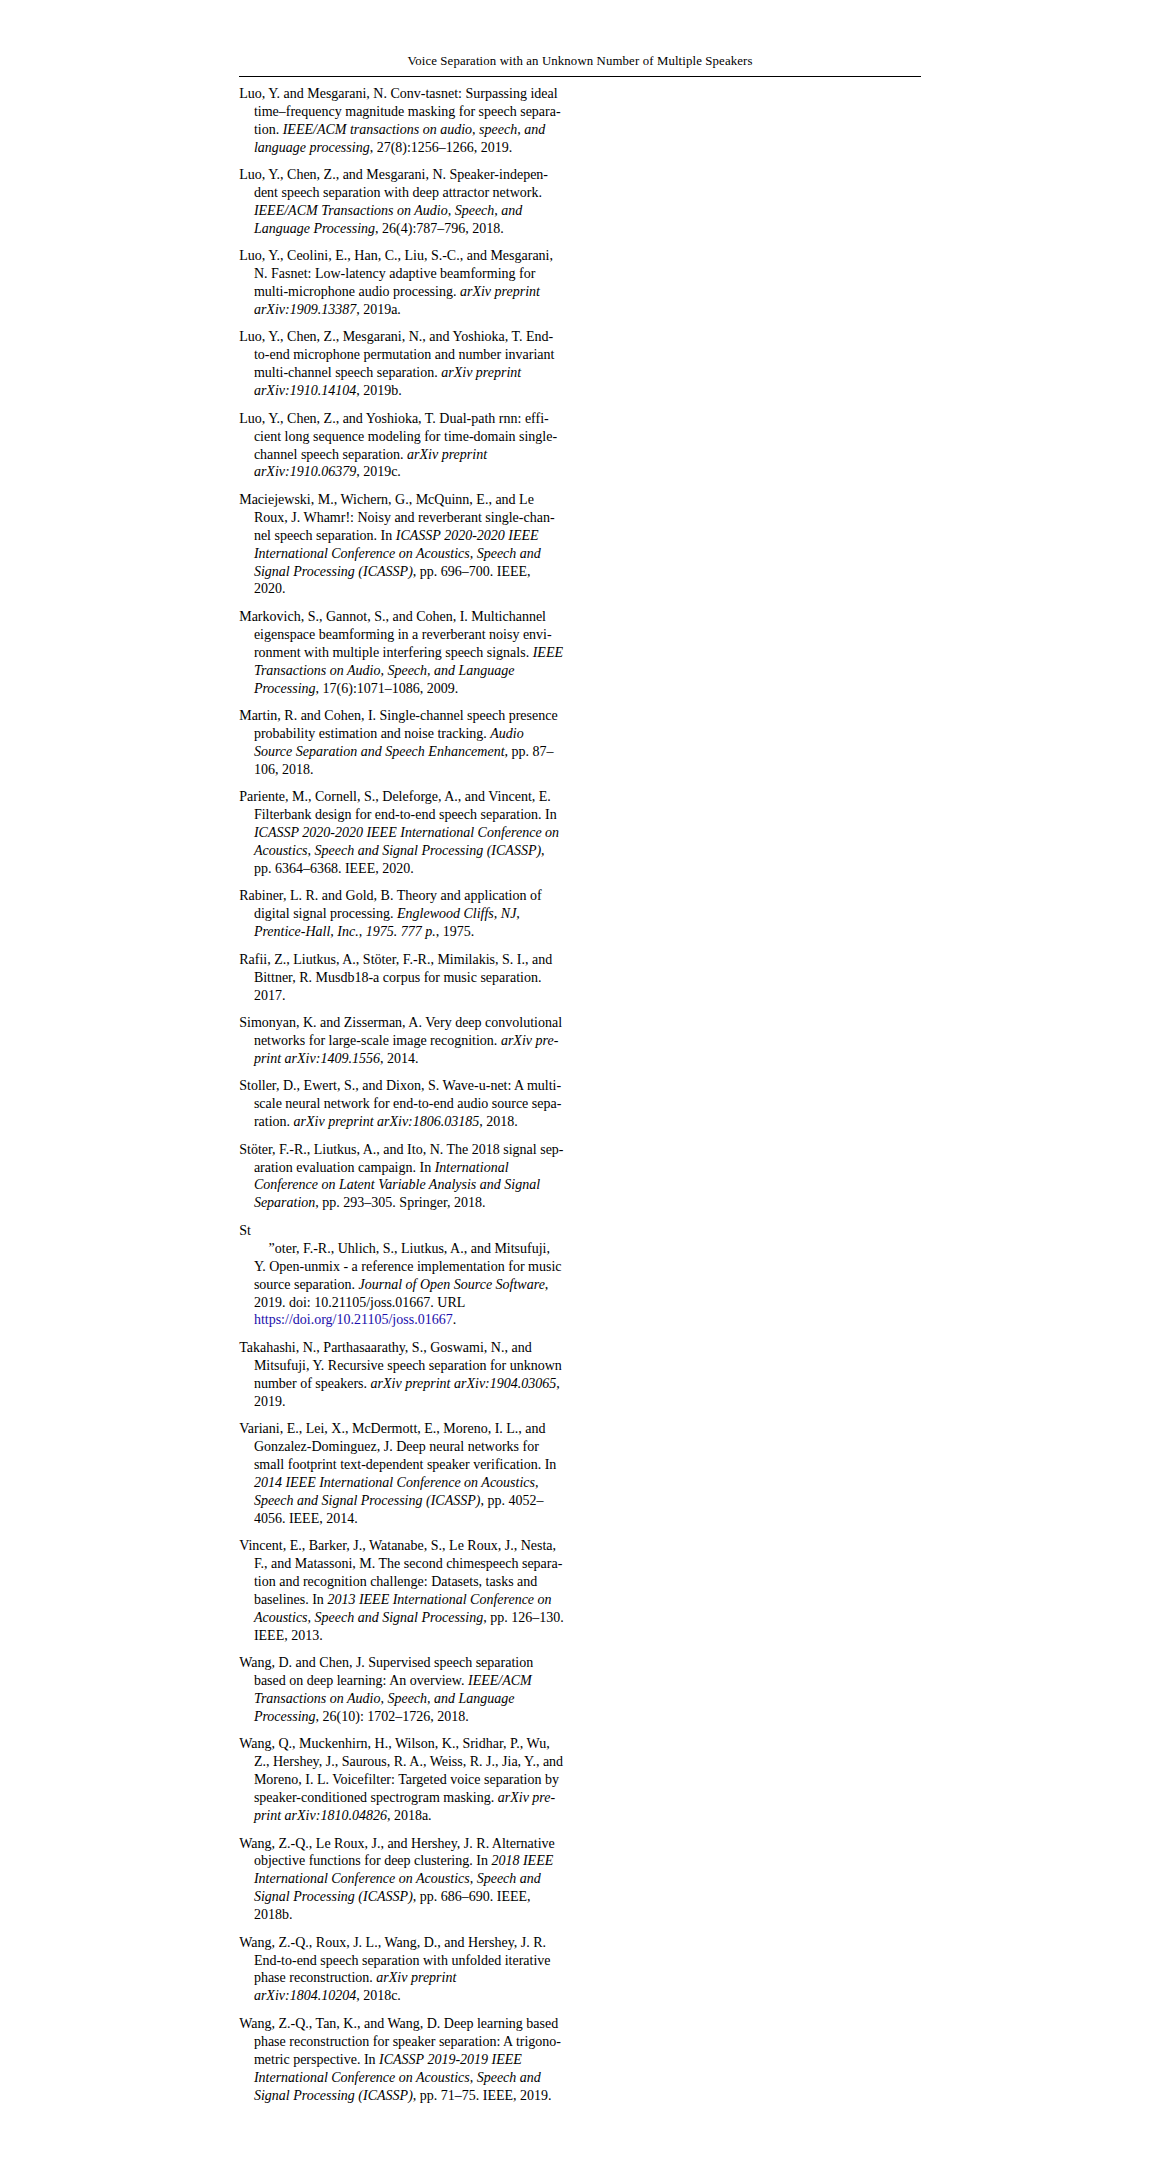Voice Separation with an Unknown Number of Multiple Speakers
Luo, Y. and Mesgarani, N. Conv-tasnet: Surpassing ideal time–frequency magnitude masking for speech separation. IEEE/ACM transactions on audio, speech, and language processing, 27(8):1256–1266, 2019.
Luo, Y., Chen, Z., and Mesgarani, N. Speaker-independent speech separation with deep attractor network. IEEE/ACM Transactions on Audio, Speech, and Language Processing, 26(4):787–796, 2018.
Luo, Y., Ceolini, E., Han, C., Liu, S.-C., and Mesgarani, N. Fasnet: Low-latency adaptive beamforming for multi-microphone audio processing. arXiv preprint arXiv:1909.13387, 2019a.
Luo, Y., Chen, Z., Mesgarani, N., and Yoshioka, T. End-to-end microphone permutation and number invariant multi-channel speech separation. arXiv preprint arXiv:1910.14104, 2019b.
Luo, Y., Chen, Z., and Yoshioka, T. Dual-path rnn: efficient long sequence modeling for time-domain single-channel speech separation. arXiv preprint arXiv:1910.06379, 2019c.
Maciejewski, M., Wichern, G., McQuinn, E., and Le Roux, J. Whamr!: Noisy and reverberant single-channel speech separation. In ICASSP 2020-2020 IEEE International Conference on Acoustics, Speech and Signal Processing (ICASSP), pp. 696–700. IEEE, 2020.
Markovich, S., Gannot, S., and Cohen, I. Multichannel eigenspace beamforming in a reverberant noisy environment with multiple interfering speech signals. IEEE Transactions on Audio, Speech, and Language Processing, 17(6):1071–1086, 2009.
Martin, R. and Cohen, I. Single-channel speech presence probability estimation and noise tracking. Audio Source Separation and Speech Enhancement, pp. 87–106, 2018.
Pariente, M., Cornell, S., Deleforge, A., and Vincent, E. Filterbank design for end-to-end speech separation. In ICASSP 2020-2020 IEEE International Conference on Acoustics, Speech and Signal Processing (ICASSP), pp. 6364–6368. IEEE, 2020.
Rabiner, L. R. and Gold, B. Theory and application of digital signal processing. Englewood Cliffs, NJ, Prentice-Hall, Inc., 1975. 777 p., 1975.
Rafii, Z., Liutkus, A., Stöter, F.-R., Mimilakis, S. I., and Bittner, R. Musdb18-a corpus for music separation. 2017.
Simonyan, K. and Zisserman, A. Very deep convolutional networks for large-scale image recognition. arXiv preprint arXiv:1409.1556, 2014.
Stoller, D., Ewert, S., and Dixon, S. Wave-u-net: A multi-scale neural network for end-to-end audio source separation. arXiv preprint arXiv:1806.03185, 2018.
Stöter, F.-R., Liutkus, A., and Ito, N. The 2018 signal separation evaluation campaign. In International Conference on Latent Variable Analysis and Signal Separation, pp. 293–305. Springer, 2018.
St ”oter, F.-R., Uhlich, S., Liutkus, A., and Mitsufuji, Y. Open-unmix - a reference implementation for music source separation. Journal of Open Source Software, 2019. doi: 10.21105/joss.01667. URL https://doi.org/10.21105/joss.01667.
Takahashi, N., Parthasaarathy, S., Goswami, N., and Mitsufuji, Y. Recursive speech separation for unknown number of speakers. arXiv preprint arXiv:1904.03065, 2019.
Variani, E., Lei, X., McDermott, E., Moreno, I. L., and Gonzalez-Dominguez, J. Deep neural networks for small footprint text-dependent speaker verification. In 2014 IEEE International Conference on Acoustics, Speech and Signal Processing (ICASSP), pp. 4052–4056. IEEE, 2014.
Vincent, E., Barker, J., Watanabe, S., Le Roux, J., Nesta, F., and Matassoni, M. The second chimespeech separation and recognition challenge: Datasets, tasks and baselines. In 2013 IEEE International Conference on Acoustics, Speech and Signal Processing, pp. 126–130. IEEE, 2013.
Wang, D. and Chen, J. Supervised speech separation based on deep learning: An overview. IEEE/ACM Transactions on Audio, Speech, and Language Processing, 26(10): 1702–1726, 2018.
Wang, Q., Muckenhirn, H., Wilson, K., Sridhar, P., Wu, Z., Hershey, J., Saurous, R. A., Weiss, R. J., Jia, Y., and Moreno, I. L. Voicefilter: Targeted voice separation by speaker-conditioned spectrogram masking. arXiv preprint arXiv:1810.04826, 2018a.
Wang, Z.-Q., Le Roux, J., and Hershey, J. R. Alternative objective functions for deep clustering. In 2018 IEEE International Conference on Acoustics, Speech and Signal Processing (ICASSP), pp. 686–690. IEEE, 2018b.
Wang, Z.-Q., Roux, J. L., Wang, D., and Hershey, J. R. End-to-end speech separation with unfolded iterative phase reconstruction. arXiv preprint arXiv:1804.10204, 2018c.
Wang, Z.-Q., Tan, K., and Wang, D. Deep learning based phase reconstruction for speaker separation: A trigonometric perspective. In ICASSP 2019-2019 IEEE International Conference on Acoustics, Speech and Signal Processing (ICASSP), pp. 71–75. IEEE, 2019.